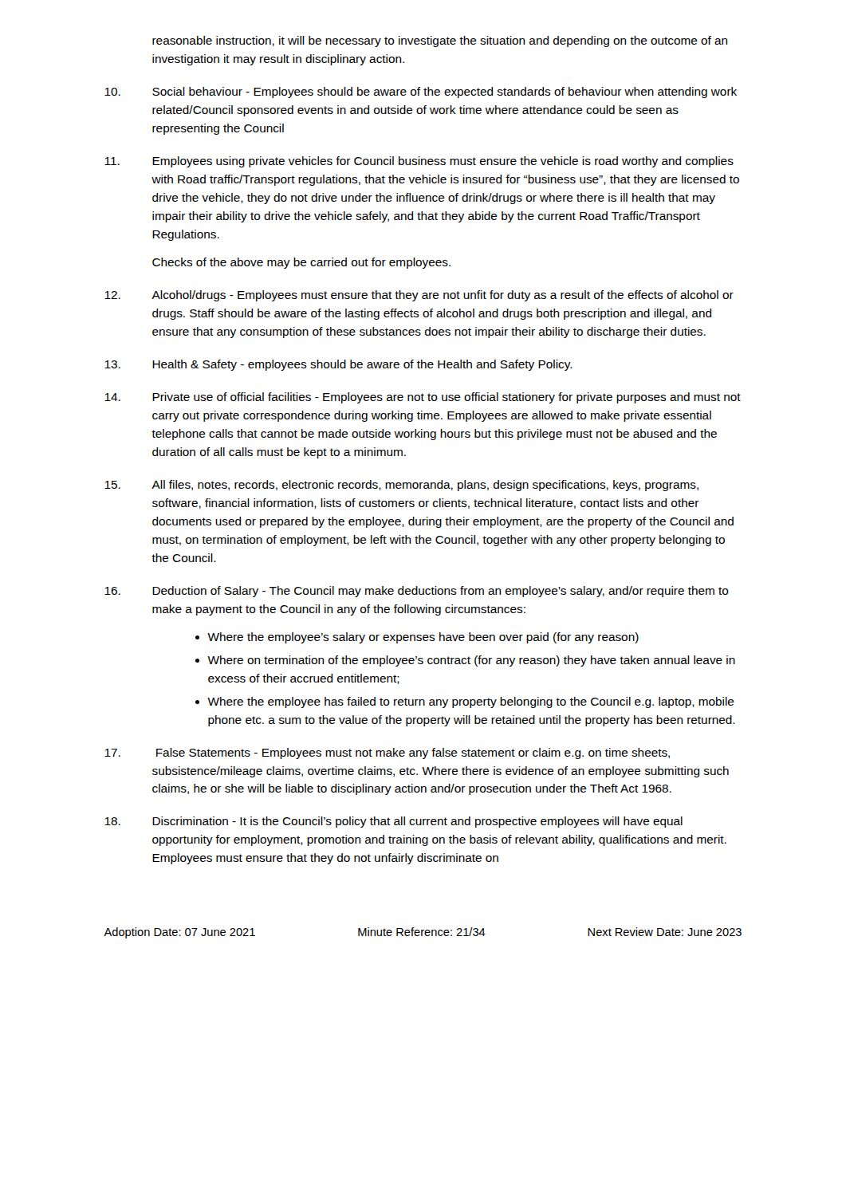reasonable instruction, it will be necessary to investigate the situation and depending on the outcome of an investigation it may result in disciplinary action.
10.
Social behaviour - Employees should be aware of the expected standards of behaviour when attending work related/Council sponsored events in and outside of work time where attendance could be seen as representing the Council
11.
Employees using private vehicles for Council business must ensure the vehicle is road worthy and complies with Road traffic/Transport regulations, that the vehicle is insured for “business use”, that they are licensed to drive the vehicle, they do not drive under the influence of drink/drugs or where there is ill health that may impair their ability to drive the vehicle safely, and that they abide by the current Road Traffic/Transport Regulations.
Checks of the above may be carried out for employees.
12.
Alcohol/drugs - Employees must ensure that they are not unfit for duty as a result of the effects of alcohol or drugs. Staff should be aware of the lasting effects of alcohol and drugs both prescription and illegal, and ensure that any consumption of these substances does not impair their ability to discharge their duties.
13.
Health & Safety - employees should be aware of the Health and Safety Policy.
14.
Private use of official facilities - Employees are not to use official stationery for private purposes and must not carry out private correspondence during working time. Employees are allowed to make private essential telephone calls that cannot be made outside working hours but this privilege must not be abused and the duration of all calls must be kept to a minimum.
15.
All files, notes, records, electronic records, memoranda, plans, design specifications, keys, programs, software, financial information, lists of customers or clients, technical literature, contact lists and other documents used or prepared by the employee, during their employment, are the property of the Council and must, on termination of employment, be left with the Council, together with any other property belonging to the Council.
16.
Deduction of Salary - The Council may make deductions from an employee’s salary, and/or require them to make a payment to the Council in any of the following circumstances:
Where the employee’s salary or expenses have been over paid (for any reason)
Where on termination of the employee’s contract (for any reason) they have taken annual leave in excess of their accrued entitlement;
Where the employee has failed to return any property belonging to the Council e.g. laptop, mobile phone etc. a sum to the value of the property will be retained until the property has been returned.
17.
False Statements - Employees must not make any false statement or claim e.g. on time sheets, subsistence/mileage claims, overtime claims, etc. Where there is evidence of an employee submitting such claims, he or she will be liable to disciplinary action and/or prosecution under the Theft Act 1968.
18.
Discrimination - It is the Council’s policy that all current and prospective employees will have equal opportunity for employment, promotion and training on the basis of relevant ability, qualifications and merit. Employees must ensure that they do not unfairly discriminate on
Adoption Date: 07 June 2021 Minute Reference: 21/34 Next Review Date: June 2023